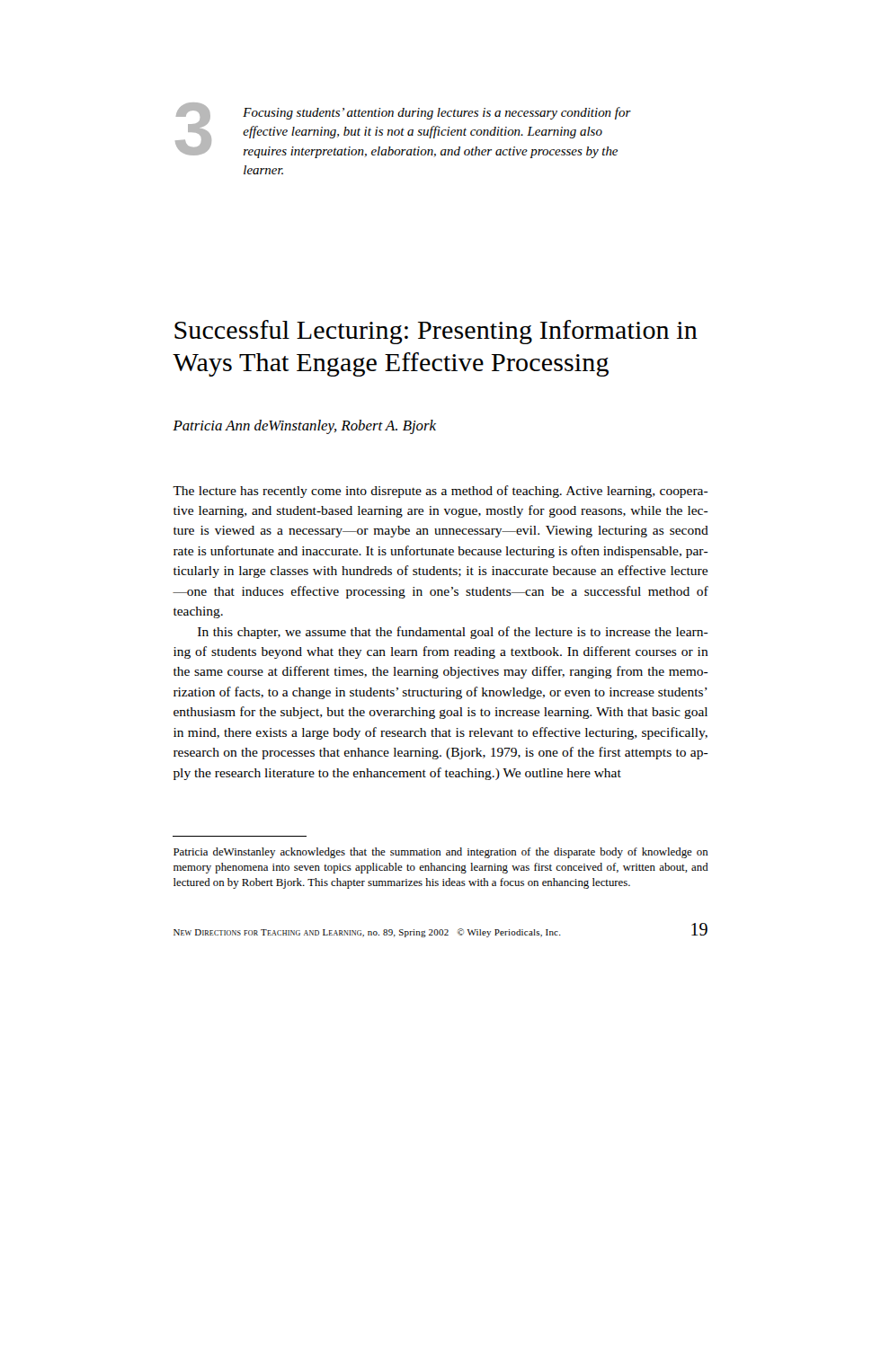3
Focusing students’ attention during lectures is a necessary condition for effective learning, but it is not a sufficient condition. Learning also requires interpretation, elaboration, and other active processes by the learner.
Successful Lecturing: Presenting Information in Ways That Engage Effective Processing
Patricia Ann deWinstanley, Robert A. Bjork
The lecture has recently come into disrepute as a method of teaching. Active learning, cooperative learning, and student-based learning are in vogue, mostly for good reasons, while the lecture is viewed as a necessary—or maybe an unnecessary—evil. Viewing lecturing as second rate is unfortunate and inaccurate. It is unfortunate because lecturing is often indispensable, particularly in large classes with hundreds of students; it is inaccurate because an effective lecture—one that induces effective processing in one’s students—can be a successful method of teaching.
In this chapter, we assume that the fundamental goal of the lecture is to increase the learning of students beyond what they can learn from reading a textbook. In different courses or in the same course at different times, the learning objectives may differ, ranging from the memorization of facts, to a change in students’ structuring of knowledge, or even to increase students’ enthusiasm for the subject, but the overarching goal is to increase learning. With that basic goal in mind, there exists a large body of research that is relevant to effective lecturing, specifically, research on the processes that enhance learning. (Bjork, 1979, is one of the first attempts to apply the research literature to the enhancement of teaching.) We outline here what
Patricia deWinstanley acknowledges that the summation and integration of the disparate body of knowledge on memory phenomena into seven topics applicable to enhancing learning was first conceived of, written about, and lectured on by Robert Bjork. This chapter summarizes his ideas with a focus on enhancing lectures.
New Directions for Teaching and Learning, no. 89, Spring 2002 © Wiley Periodicals, Inc.
19